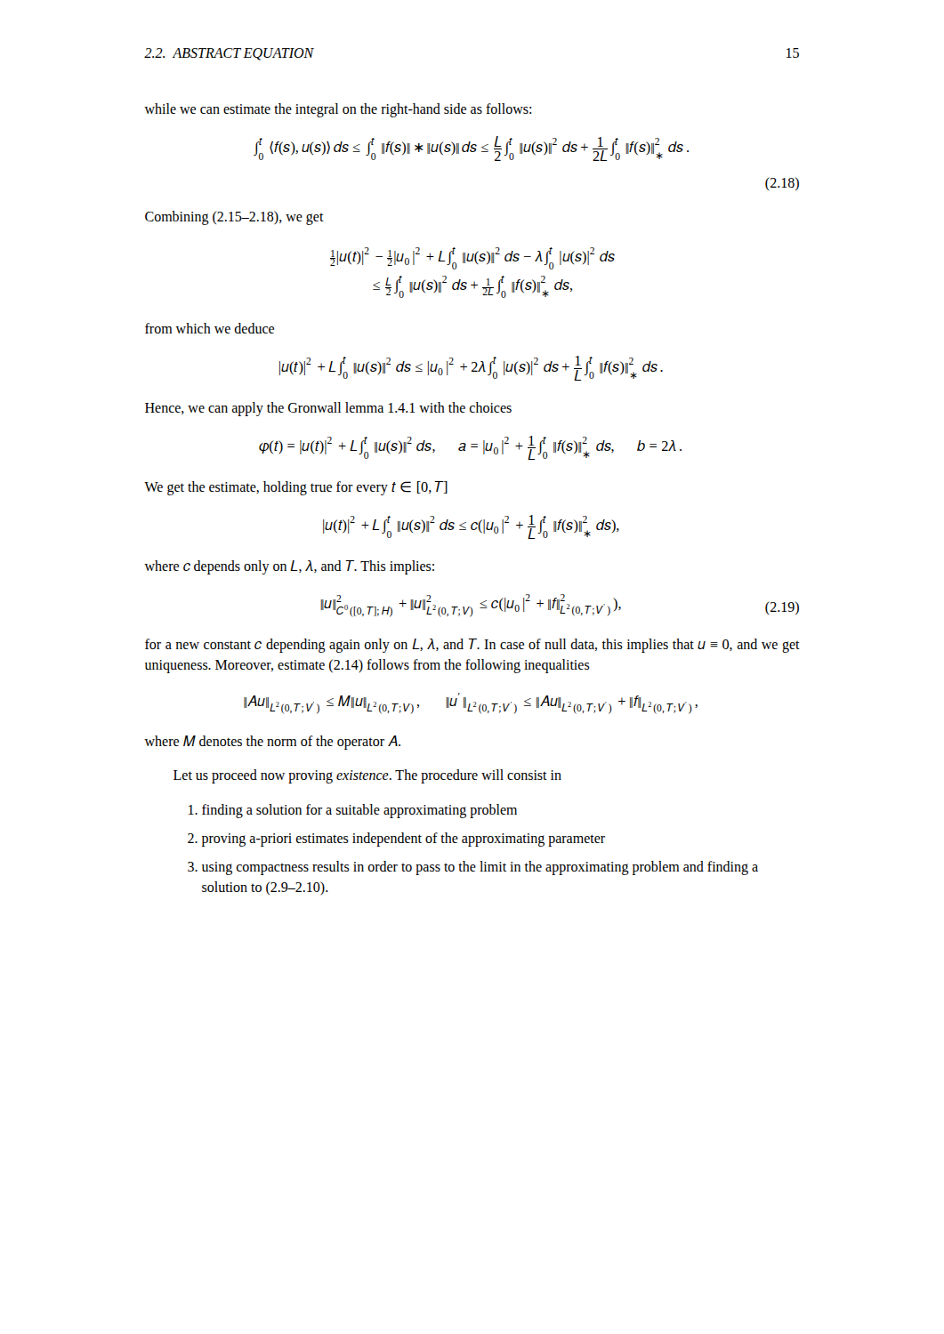2.2. ABSTRACT EQUATION 15
while we can estimate the integral on the right-hand side as follows:
∫0t ⟨f(s),u(s)⟩ ds ≤ ∫0t ‖f(s)‖∗ ‖u(s)‖ ds ≤ L2 ∫0t ‖u(s)‖2 ds + 12L ∫0t ‖f(s)‖∗2 ds .
(2.18)
Combining (2.15–2.18), we get
12 |u(t)|2 − 12 |u0|2 + L ∫0t ‖u(s)‖2 ds − λ ∫0t |u(s)|2 ds ≤ L2 ∫0t ‖u(s)‖2 ds + 12L ∫0t ‖f(s)‖∗2 ds ,
from which we deduce
|u(t)|2 + L ∫0t ‖u(s)‖2 ds ≤ |u0|2 + 2λ ∫0t |u(s)|2 ds + 1L ∫0t ‖f(s)‖∗2 ds .
Hence, we can apply the Gronwall lemma 1.4.1 with the choices
φ(t) = |u(t)|2 + L ∫0t ‖u(s)‖2 ds , a = |u0|2 + 1L ∫0t ‖f(s)‖∗2 ds , b = 2λ .
We get the estimate, holding true for every t∈[0,T]
|u(t)|2 + L ∫0t ‖u(s)‖2 ds ≤ c ( |u0|2 + 1L ∫0t ‖f(s)‖∗2 ds ) ,
where c depends only on L, λ, and T. This implies:
‖u‖C0([0,T];H)2 + ‖u‖L2(0,T;V)2 ≤ c ( |u0|2 + ‖f‖L2(0,T;V′)2 ) ,
(2.19)
for a new constant c depending again only on L, λ, and T. In case of null data, this implies that u≡0, and we get uniqueness. Moreover, estimate (2.14) follows from the following inequalities
‖Au‖L2(0,T;V′) ≤ M ‖u‖L2(0,T;V) , ‖u′‖L2(0,T;V′) ≤ ‖Au‖L2(0,T;V′) + ‖f‖L2(0,T;V′) ,
where M denotes the norm of the operator A.
Let us proceed now proving existence. The procedure will consist in
finding a solution for a suitable approximating problem
proving a-priori estimates independent of the approximating parameter
using compactness results in order to pass to the limit in the approximating problem and finding a solution to (2.9–2.10).